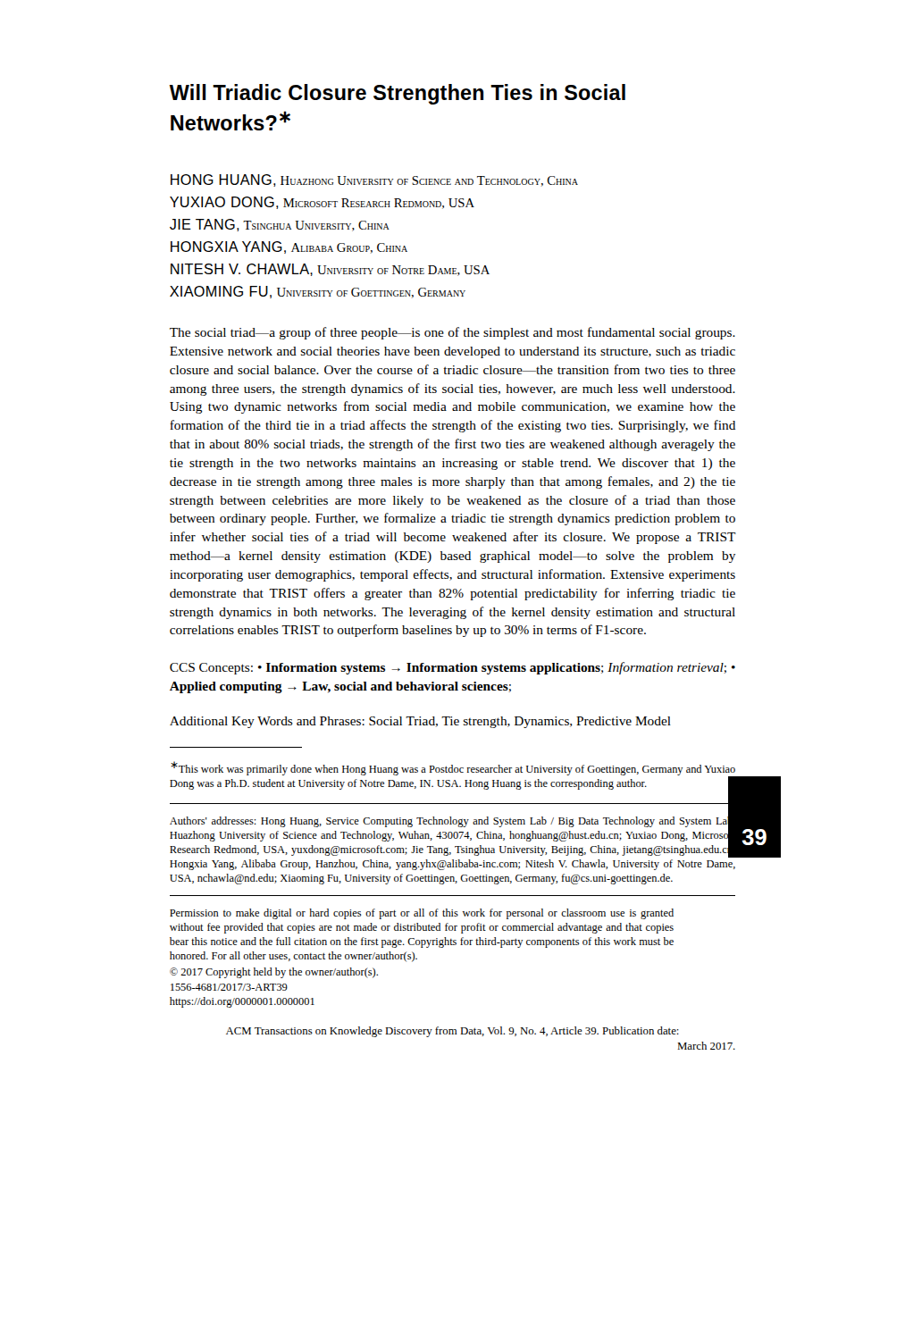Will Triadic Closure Strengthen Ties in Social Networks?∗
HONG HUANG, Huazhong University of Science and Technology, China
YUXIAO DONG, Microsoft Research Redmond, USA
JIE TANG, Tsinghua University, China
HONGXIA YANG, Alibaba Group, China
NITESH V. CHAWLA, University of Notre Dame, USA
XIAOMING FU, University of Goettingen, Germany
The social triad—a group of three people—is one of the simplest and most fundamental social groups. Extensive network and social theories have been developed to understand its structure, such as triadic closure and social balance. Over the course of a triadic closure—the transition from two ties to three among three users, the strength dynamics of its social ties, however, are much less well understood. Using two dynamic networks from social media and mobile communication, we examine how the formation of the third tie in a triad affects the strength of the existing two ties. Surprisingly, we find that in about 80% social triads, the strength of the first two ties are weakened although averagely the tie strength in the two networks maintains an increasing or stable trend. We discover that 1) the decrease in tie strength among three males is more sharply than that among females, and 2) the tie strength between celebrities are more likely to be weakened as the closure of a triad than those between ordinary people. Further, we formalize a triadic tie strength dynamics prediction problem to infer whether social ties of a triad will become weakened after its closure. We propose a TRIST method—a kernel density estimation (KDE) based graphical model—to solve the problem by incorporating user demographics, temporal effects, and structural information. Extensive experiments demonstrate that TRIST offers a greater than 82% potential predictability for inferring triadic tie strength dynamics in both networks. The leveraging of the kernel density estimation and structural correlations enables TRIST to outperform baselines by up to 30% in terms of F1-score.
CCS Concepts: • Information systems → Information systems applications; Information retrieval; • Applied computing → Law, social and behavioral sciences;
Additional Key Words and Phrases: Social Triad, Tie strength, Dynamics, Predictive Model
∗This work was primarily done when Hong Huang was a Postdoc researcher at University of Goettingen, Germany and Yuxiao Dong was a Ph.D. student at University of Notre Dame, IN. USA. Hong Huang is the corresponding author.
Authors' addresses: Hong Huang, Service Computing Technology and System Lab / Big Data Technology and System Lab, Huazhong University of Science and Technology, Wuhan, 430074, China, honghuang@hust.edu.cn; Yuxiao Dong, Microsoft Research Redmond, USA, yuxdong@microsoft.com; Jie Tang, Tsinghua University, Beijing, China, jietang@tsinghua.edu.cn; Hongxia Yang, Alibaba Group, Hanzhou, China, yang.yhx@alibaba-inc.com; Nitesh V. Chawla, University of Notre Dame, USA, nchawla@nd.edu; Xiaoming Fu, University of Goettingen, Goettingen, Germany, fu@cs.uni-goettingen.de.
Permission to make digital or hard copies of part or all of this work for personal or classroom use is granted without fee provided that copies are not made or distributed for profit or commercial advantage and that copies bear this notice and the full citation on the first page. Copyrights for third-party components of this work must be honored. For all other uses, contact the owner/author(s).
© 2017 Copyright held by the owner/author(s).
1556-4681/2017/3-ART39
https://doi.org/0000001.0000001
39
ACM Transactions on Knowledge Discovery from Data, Vol. 9, No. 4, Article 39. Publication date:
March 2017.